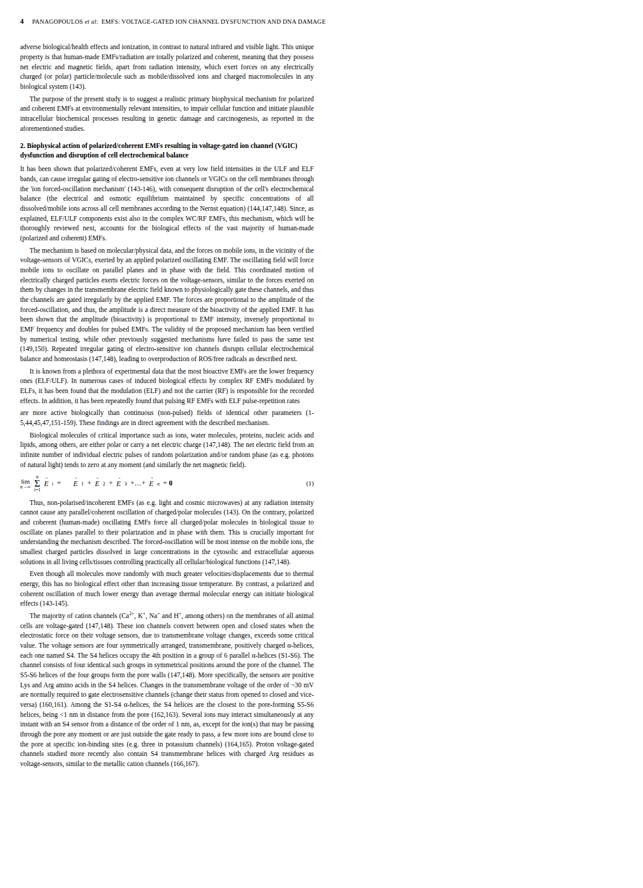4 PANAGOPOULOS et al: EMFs: VOLTAGE-GATED ION CHANNEL DYSFUNCTION AND DNA DAMAGE
adverse biological/health effects and ionization, in contrast to natural infrared and visible light. This unique property is that human-made EMFs/radiation are totally polarized and coherent, meaning that they possess net electric and magnetic fields, apart from radiation intensity, which exert forces on any electrically charged (or polar) particle/molecule such as mobile/dissolved ions and charged macromolecules in any biological system (143).
The purpose of the present study is to suggest a realistic primary biophysical mechanism for polarized and coherent EMFs at environmentally relevant intensities, to impair cellular function and initiate plausible intracellular biochemical processes resulting in genetic damage and carcinogenesis, as reported in the aforementioned studies.
2. Biophysical action of polarized/coherent EMFs resulting in voltage-gated ion channel (VGIC) dysfunction and disruption of cell electrochemical balance
It has been shown that polarized/coherent EMFs, even at very low field intensities in the ULF and ELF bands, can cause irregular gating of electro-sensitive ion channels or VGICs on the cell membranes through the 'ion forced-oscillation mechanism' (143-146), with consequent disruption of the cell's electrochemical balance (the electrical and osmotic equilibrium maintained by specific concentrations of all dissolved/mobile ions across all cell membranes according to the Nernst equation) (144,147,148). Since, as explained, ELF/ULF components exist also in the complex WC/RF EMFs, this mechanism, which will be thoroughly reviewed next, accounts for the biological effects of the vast majority of human-made (polarized and coherent) EMFs.
The mechanism is based on molecular/physical data, and the forces on mobile ions, in the vicinity of the voltage-sensors of VGICs, exerted by an applied polarized oscillating EMF. The oscillating field will force mobile ions to oscillate on parallel planes and in phase with the field. This coordinated motion of electrically charged particles exerts electric forces on the voltage-sensors, similar to the forces exerted on them by changes in the transmembrane electric field known to physiologically gate these channels, and thus the channels are gated irregularly by the applied EMF. The forces are proportional to the amplitude of the forced-oscillation, and thus, the amplitude is a direct measure of the bioactivity of the applied EMF. It has been shown that the amplitude (bioactivity) is proportional to EMF intensity, inversely proportional to EMF frequency and doubles for pulsed EMFs. The validity of the proposed mechanism has been verified by numerical testing, while other previously suggested mechanisms have failed to pass the same test (149,150). Repeated irregular gating of electro-sensitive ion channels disrupts cellular electrochemical balance and homeostasis (147,148), leading to overproduction of ROS/free radicals as described next.
It is known from a plethora of experimental data that the most bioactive EMFs are the lower frequency ones (ELF/ULF). In numerous cases of induced biological effects by complex RF EMFs modulated by ELFs, it has been found that the modulation (ELF) and not the carrier (RF) is responsible for the recorded effects. In addition, it has been repeatedly found that pulsing RF EMFs with ELF pulse-repetition rates
are more active biologically than continuous (non-pulsed) fields of identical other parameters (1-5,44,45,47,151-159). These findings are in direct agreement with the described mechanism.
Biological molecules of critical importance such as ions, water molecules, proteins, nucleic acids and lipids, among others, are either polar or carry a net electric charge (147,148). The net electric field from an infinite number of individual electric pulses of random polarization and/or random phase (as e.g. photons of natural light) tends to zero at any moment (and similarly the net magnetic field).
lim n→∞ nΣt=1 Ei = E1 + E2 + E3 +…+ En = 0 (1)
Thus, non-polarised/incoherent EMFs (as e.g. light and cosmic microwaves) at any radiation intensity cannot cause any parallel/coherent oscillation of charged/polar molecules (143). On the contrary, polarized and coherent (human-made) oscillating EMFs force all charged/polar molecules in biological tissue to oscillate on planes parallel to their polarization and in phase with them. This is crucially important for understanding the mechanism described. The forced-oscillation will be most intense on the mobile ions, the smallest charged particles dissolved in large concentrations in the cytosolic and extracellular aqueous solutions in all living cells/tissues controlling practically all cellular/biological functions (147,148).
Even though all molecules move randomly with much greater velocities/displacements due to thermal energy, this has no biological effect other than increasing tissue temperature. By contrast, a polarized and coherent oscillation of much lower energy than average thermal molecular energy can initiate biological effects (143-145).
The majority of cation channels (Ca2+, K+, Na+ and H+, among others) on the membranes of all animal cells are voltage-gated (147,148). These ion channels convert between open and closed states when the electrostatic force on their voltage sensors, due to transmembrane voltage changes, exceeds some critical value. The voltage sensors are four symmetrically arranged, transmembrane, positively charged α-helices, each one named S4. The S4 helices occupy the 4th position in a group of 6 parallel α-helices (S1-S6). The channel consists of four identical such groups in symmetrical positions around the pore of the channel. The S5-S6 helices of the four groups form the pore walls (147,148). More specifically, the sensors are positive Lys and Arg amino acids in the S4 helices. Changes in the transmembrane voltage of the order of ~30 mV are normally required to gate electrosensitive channels (change their status from opened to closed and vice-versa) (160,161). Among the S1-S4 α-helices, the S4 helices are the closest to the pore-forming S5-S6 helices, being <1 nm in distance from the pore (162,163). Several ions may interact simultaneously at any instant with an S4 sensor from a distance of the order of 1 nm, as, except for the ion(s) that may be passing through the pore any moment or are just outside the gate ready to pass, a few more ions are bound close to the pore at specific ion-binding sites (e.g. three in potassium channels) (164,165). Proton voltage-gated channels studied more recently also contain S4 transmembrane helices with charged Arg residues as voltage-sensors, similar to the metallic cation channels (166,167).